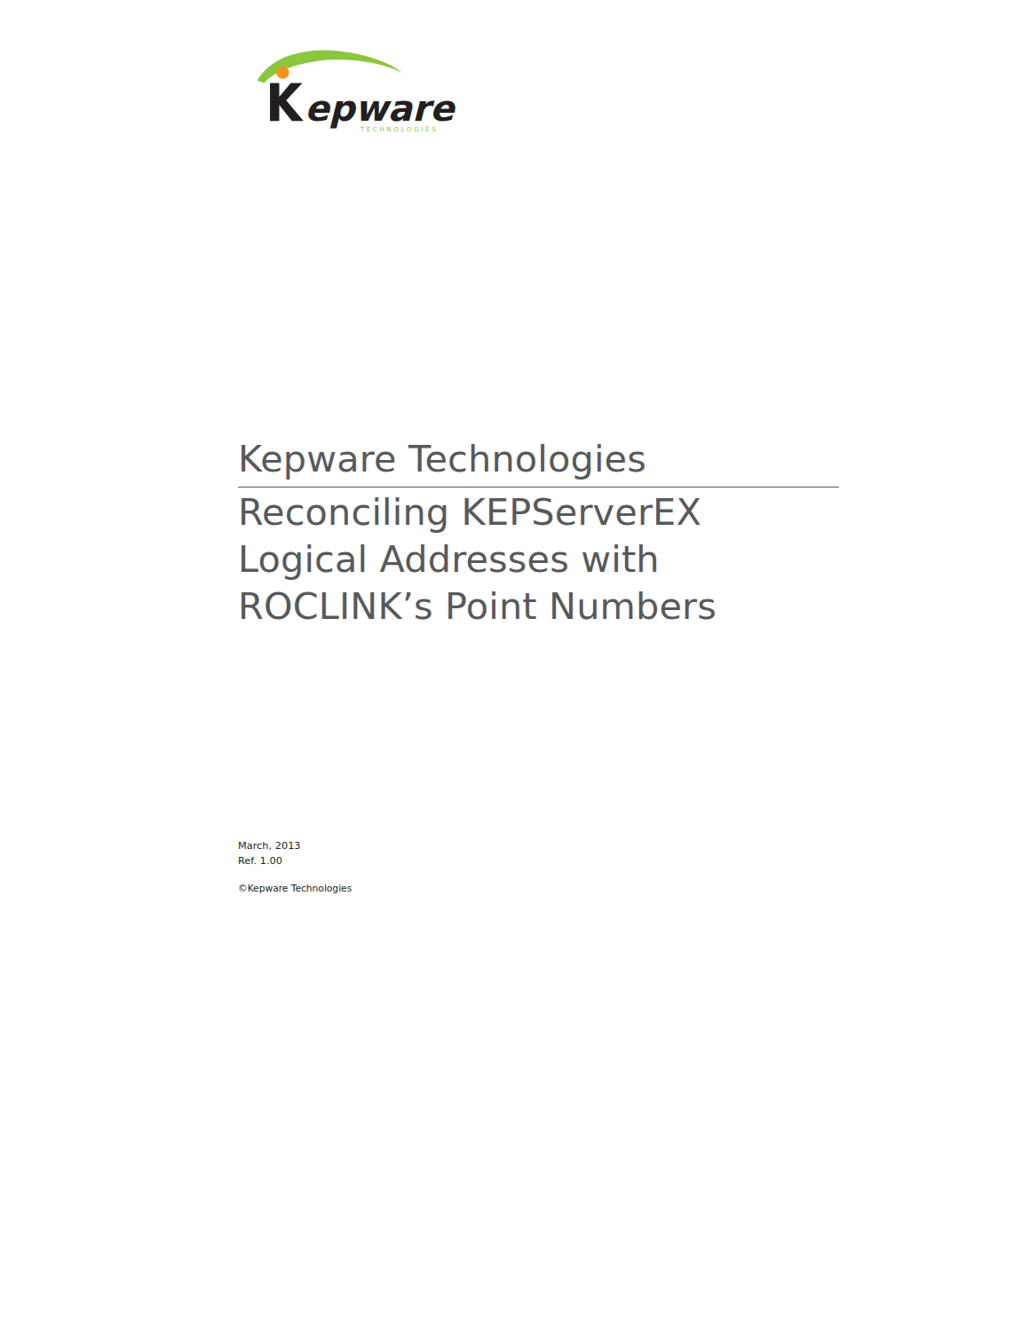epware TECHNOLOGIES
Kepware Technologies Reconciling KEPServerEX Logical Addresses with ROCLINK’s Point Numbers
March, 2013
Ref. 1.00
©Kepware Technologies